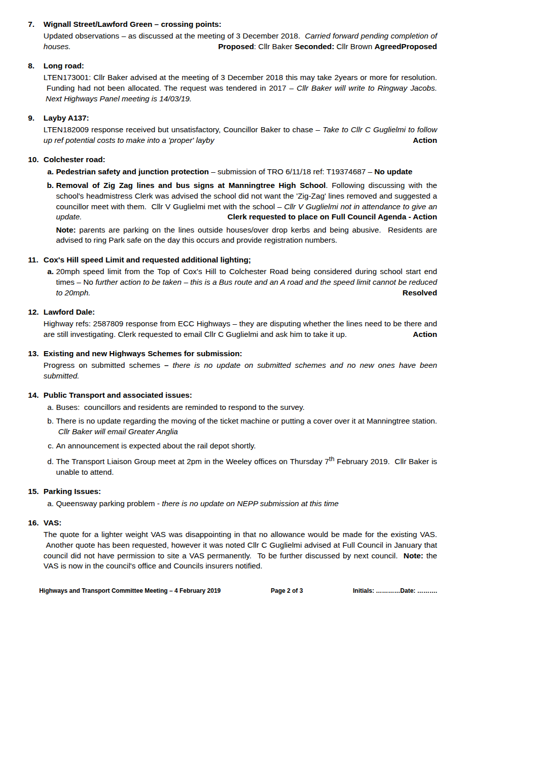Wignall Street/Lawford Green – crossing points:
Updated observations – as discussed at the meeting of 3 December 2018. Carried forward pending completion of houses. Proposed
Proposed: Cllr Baker Seconded: Cllr Brown Agreed
Long road:
LTEN173001: Cllr Baker advised at the meeting of 3 December 2018 this may take 2years or more for resolution. Funding had not been allocated. The request was tendered in 2017 – Cllr Baker will write to Ringway Jacobs. Next Highways Panel meeting is 14/03/19.
Layby A137:
LTEN182009 response received but unsatisfactory, Councillor Baker to chase – Take to Cllr C Guglielmi to follow up ref potential costs to make into a 'proper' layby Action
Colchester road:
Pedestrian safety and junction protection – submission of TRO 6/11/18 ref: T19374687 – No update
Removal of Zig Zag lines and bus signs at Manningtree High School. Following discussing with the school's headmistress Clerk was advised the school did not want the 'Zig-Zag' lines removed and suggested a councillor meet with them. Cllr V Guglielmi met with the school – Cllr V Guglielmi not in attendance to give an update. Clerk requested to place on Full Council Agenda - Action
Note: parents are parking on the lines outside houses/over drop kerbs and being abusive. Residents are advised to ring Park safe on the day this occurs and provide registration numbers.
Cox's Hill speed Limit and requested additional lighting;
20mph speed limit from the Top of Cox's Hill to Colchester Road being considered during school start end times – No further action to be taken – this is a Bus route and an A road and the speed limit cannot be reduced to 20mph. Resolved
Lawford Dale:
Highway refs: 2587809 response from ECC Highways – they are disputing whether the lines need to be there and are still investigating. Clerk requested to email Cllr C Guglielmi and ask him to take it up. Action
Existing and new Highways Schemes for submission:
Progress on submitted schemes – there is no update on submitted schemes and no new ones have been submitted.
Public Transport and associated issues:
Buses: councillors and residents are reminded to respond to the survey.
There is no update regarding the moving of the ticket machine or putting a cover over it at Manningtree station. Cllr Baker will email Greater Anglia
An announcement is expected about the rail depot shortly.
The Transport Liaison Group meet at 2pm in the Weeley offices on Thursday 7th February 2019. Cllr Baker is unable to attend.
Parking Issues:
Queensway parking problem - there is no update on NEPP submission at this time
VAS:
The quote for a lighter weight VAS was disappointing in that no allowance would be made for the existing VAS. Another quote has been requested, however it was noted Cllr C Guglielmi advised at Full Council in January that council did not have permission to site a VAS permanently. To be further discussed by next council. Note: the VAS is now in the council's office and Councils insurers notified.
Highways and Transport Committee Meeting – 4 February 2019 Page 2 of 3 Initials: …………Date: ……….